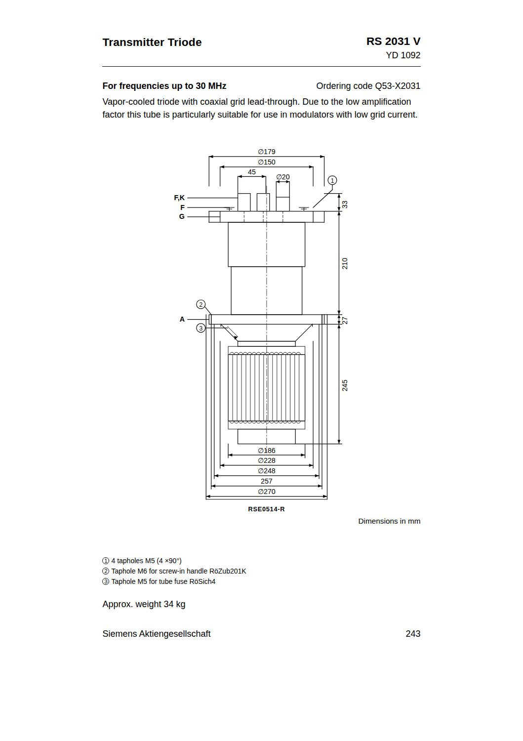Transmitter Triode
RS 2031 V
YD 1092
For frequencies up to 30 MHz Ordering code Q53-X2031
Vapor-cooled triode with coaxial grid lead-through. Due to the low amplification factor this tube is particularly suitable for use in modulators with low grid current.
∅179 ∅150 45 ∅20 x ∅186 ∅228 ∅248 257 ∅270 F,K F G A 1 2 3 33 210 27 245 RSE0514-R
Dimensions in mm
14 tapholes M5 (4 ×90°)
2 Taphole M6 for screw-in handle RöZub201K
3 Taphole M5 for tube fuse RöSich4
Approx. weight 34 kg
Siemens Aktiengesellschaft 243